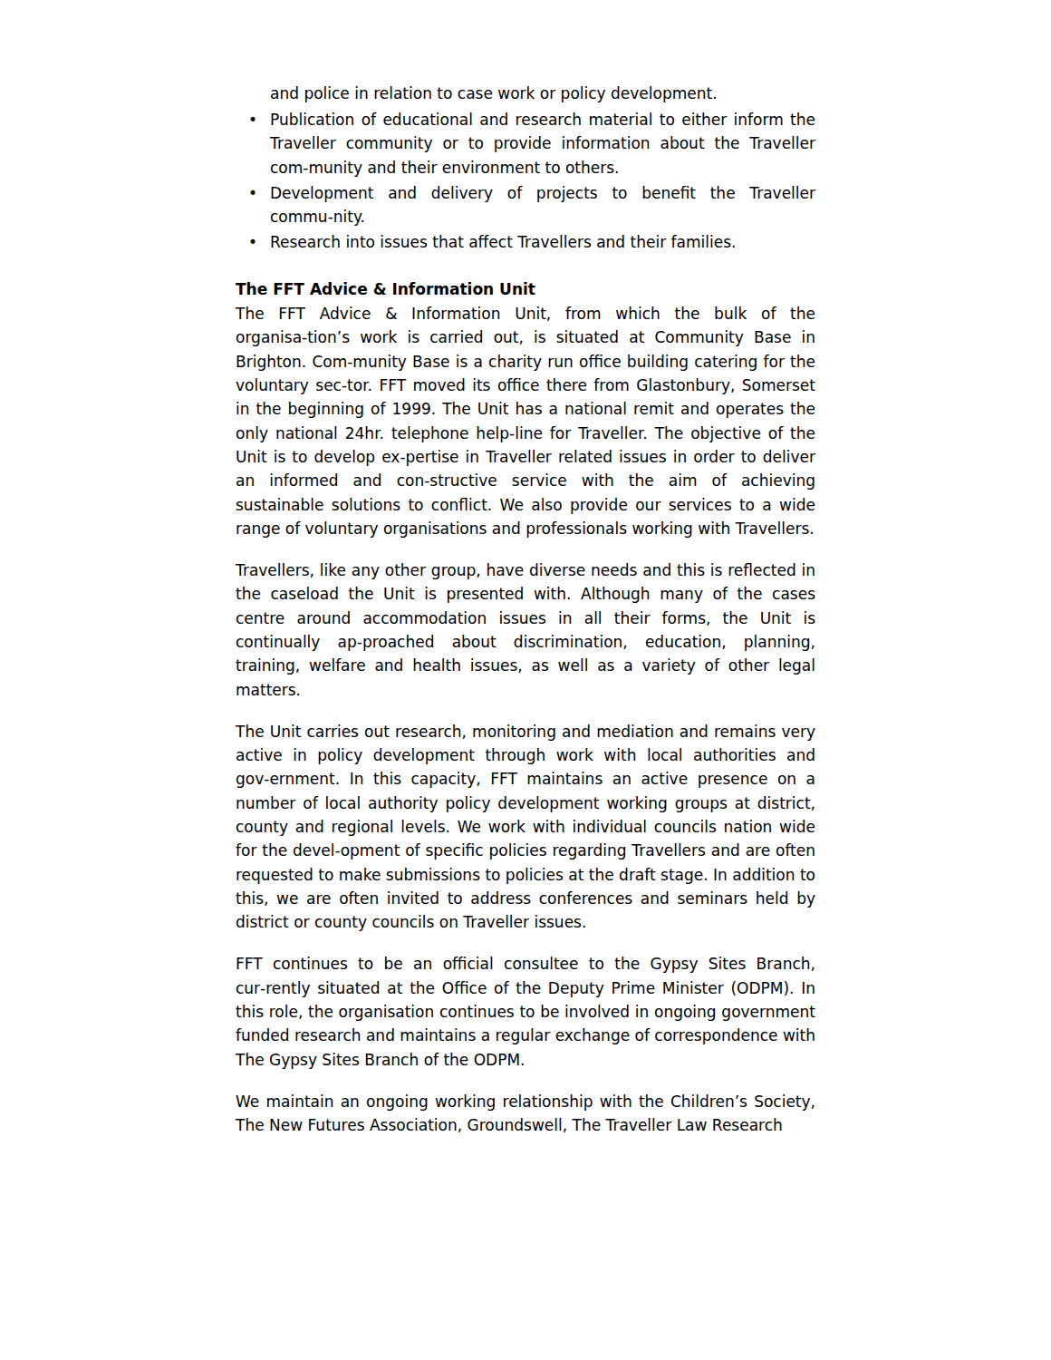and police in relation to case work or policy development.
Publication of educational and research material to either inform the Traveller community or to provide information about the Traveller com‑munity and their environment to others.
Development and delivery of projects to benefit the Traveller commu‑nity.
Research into issues that affect Travellers and their families.
The FFT Advice & Information Unit
The FFT Advice & Information Unit, from which the bulk of the organisa‑tion’s work is carried out, is situated at Community Base in Brighton. Com‑munity Base is a charity run office building catering for the voluntary sec‑tor. FFT moved its office there from Glastonbury, Somerset in the beginning of 1999. The Unit has a national remit and operates the only national 24hr. telephone help-line for Traveller. The objective of the Unit is to develop ex‑pertise in Traveller related issues in order to deliver an informed and con‑structive service with the aim of achieving sustainable solutions to conflict. We also provide our services to a wide range of voluntary organisations and professionals working with Travellers.
Travellers, like any other group, have diverse needs and this is reflected in the caseload the Unit is presented with. Although many of the cases centre around accommodation issues in all their forms, the Unit is continually ap‑proached about discrimination, education, planning, training, welfare and health issues, as well as a variety of other legal matters.
The Unit carries out research, monitoring and mediation and remains very active in policy development through work with local authorities and gov‑ernment. In this capacity, FFT maintains an active presence on a number of local authority policy development working groups at district, county and regional levels. We work with individual councils nation wide for the devel‑opment of specific policies regarding Travellers and are often requested to make submissions to policies at the draft stage. In addition to this, we are often invited to address conferences and seminars held by district or county councils on Traveller issues.
FFT continues to be an official consultee to the Gypsy Sites Branch, cur‑rently situated at the Office of the Deputy Prime Minister (ODPM). In this role, the organisation continues to be involved in ongoing government funded research and maintains a regular exchange of correspondence with The Gypsy Sites Branch of the ODPM.
We maintain an ongoing working relationship with the Children’s Society, The New Futures Association, Groundswell, The Traveller Law Research